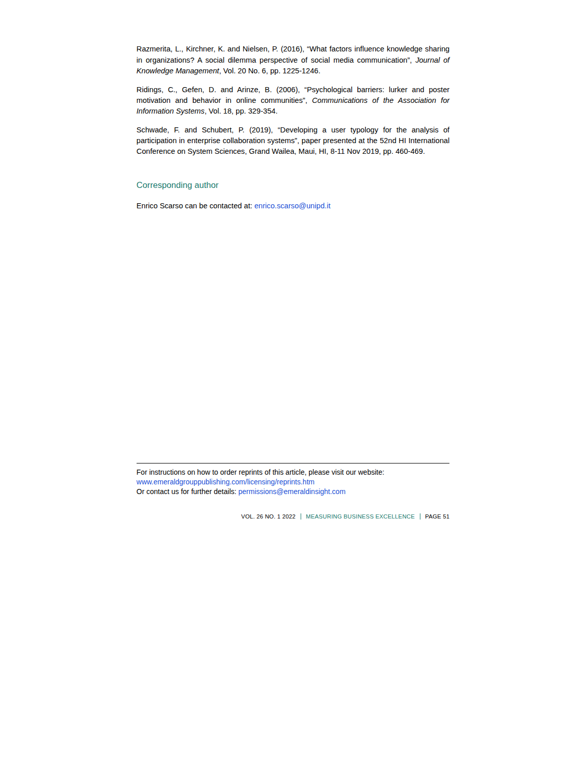Razmerita, L., Kirchner, K. and Nielsen, P. (2016), “What factors influence knowledge sharing in organizations? A social dilemma perspective of social media communication”, Journal of Knowledge Management, Vol. 20 No. 6, pp. 1225-1246.
Ridings, C., Gefen, D. and Arinze, B. (2006), “Psychological barriers: lurker and poster motivation and behavior in online communities”, Communications of the Association for Information Systems, Vol. 18, pp. 329-354.
Schwade, F. and Schubert, P. (2019), “Developing a user typology for the analysis of participation in enterprise collaboration systems”, paper presented at the 52nd HI International Conference on System Sciences, Grand Wailea, Maui, HI, 8-11 Nov 2019, pp. 460-469.
Corresponding author
Enrico Scarso can be contacted at: enrico.scarso@unipd.it
For instructions on how to order reprints of this article, please visit our website:
www.emeraldgrouppublishing.com/licensing/reprints.htm
Or contact us for further details: permissions@emeraldinsight.com
VOL. 26 NO. 1 2022 MEASURING BUSINESS EXCELLENCE PAGE 51